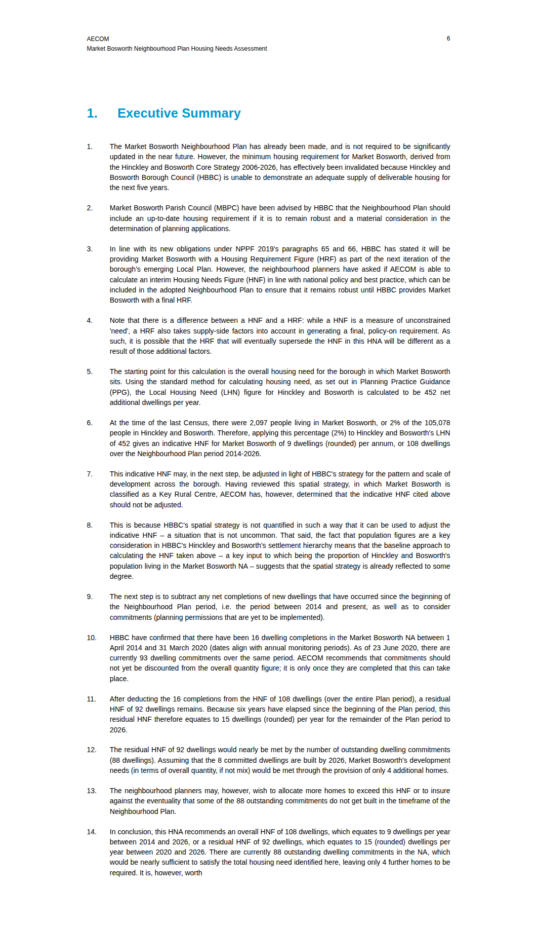AECOM
Market Bosworth Neighbourhood Plan Housing Needs Assessment
6
1. Executive Summary
The Market Bosworth Neighbourhood Plan has already been made, and is not required to be significantly updated in the near future. However, the minimum housing requirement for Market Bosworth, derived from the Hinckley and Bosworth Core Strategy 2006-2026, has effectively been invalidated because Hinckley and Bosworth Borough Council (HBBC) is unable to demonstrate an adequate supply of deliverable housing for the next five years.
Market Bosworth Parish Council (MBPC) have been advised by HBBC that the Neighbourhood Plan should include an up-to-date housing requirement if it is to remain robust and a material consideration in the determination of planning applications.
In line with its new obligations under NPPF 2019's paragraphs 65 and 66, HBBC has stated it will be providing Market Bosworth with a Housing Requirement Figure (HRF) as part of the next iteration of the borough's emerging Local Plan. However, the neighbourhood planners have asked if AECOM is able to calculate an interim Housing Needs Figure (HNF) in line with national policy and best practice, which can be included in the adopted Neighbourhood Plan to ensure that it remains robust until HBBC provides Market Bosworth with a final HRF.
Note that there is a difference between a HNF and a HRF: while a HNF is a measure of unconstrained 'need', a HRF also takes supply-side factors into account in generating a final, policy-on requirement. As such, it is possible that the HRF that will eventually supersede the HNF in this HNA will be different as a result of those additional factors.
The starting point for this calculation is the overall housing need for the borough in which Market Bosworth sits. Using the standard method for calculating housing need, as set out in Planning Practice Guidance (PPG), the Local Housing Need (LHN) figure for Hinckley and Bosworth is calculated to be 452 net additional dwellings per year.
At the time of the last Census, there were 2,097 people living in Market Bosworth, or 2% of the 105,078 people in Hinckley and Bosworth. Therefore, applying this percentage (2%) to Hinckley and Bosworth's LHN of 452 gives an indicative HNF for Market Bosworth of 9 dwellings (rounded) per annum, or 108 dwellings over the Neighbourhood Plan period 2014-2026.
This indicative HNF may, in the next step, be adjusted in light of HBBC's strategy for the pattern and scale of development across the borough. Having reviewed this spatial strategy, in which Market Bosworth is classified as a Key Rural Centre, AECOM has, however, determined that the indicative HNF cited above should not be adjusted.
This is because HBBC's spatial strategy is not quantified in such a way that it can be used to adjust the indicative HNF – a situation that is not uncommon. That said, the fact that population figures are a key consideration in HBBC's Hinckley and Bosworth's settlement hierarchy means that the baseline approach to calculating the HNF taken above – a key input to which being the proportion of Hinckley and Bosworth's population living in the Market Bosworth NA – suggests that the spatial strategy is already reflected to some degree.
The next step is to subtract any net completions of new dwellings that have occurred since the beginning of the Neighbourhood Plan period, i.e. the period between 2014 and present, as well as to consider commitments (planning permissions that are yet to be implemented).
HBBC have confirmed that there have been 16 dwelling completions in the Market Bosworth NA between 1 April 2014 and 31 March 2020 (dates align with annual monitoring periods). As of 23 June 2020, there are currently 93 dwelling commitments over the same period. AECOM recommends that commitments should not yet be discounted from the overall quantity figure; it is only once they are completed that this can take place.
After deducting the 16 completions from the HNF of 108 dwellings (over the entire Plan period), a residual HNF of 92 dwellings remains. Because six years have elapsed since the beginning of the Plan period, this residual HNF therefore equates to 15 dwellings (rounded) per year for the remainder of the Plan period to 2026.
The residual HNF of 92 dwellings would nearly be met by the number of outstanding dwelling commitments (88 dwellings). Assuming that the 8 committed dwellings are built by 2026, Market Bosworth's development needs (in terms of overall quantity, if not mix) would be met through the provision of only 4 additional homes.
The neighbourhood planners may, however, wish to allocate more homes to exceed this HNF or to insure against the eventuality that some of the 88 outstanding commitments do not get built in the timeframe of the Neighbourhood Plan.
In conclusion, this HNA recommends an overall HNF of 108 dwellings, which equates to 9 dwellings per year between 2014 and 2026, or a residual HNF of 92 dwellings, which equates to 15 (rounded) dwellings per year between 2020 and 2026. There are currently 88 outstanding dwelling commitments in the NA, which would be nearly sufficient to satisfy the total housing need identified here, leaving only 4 further homes to be required. It is, however, worth